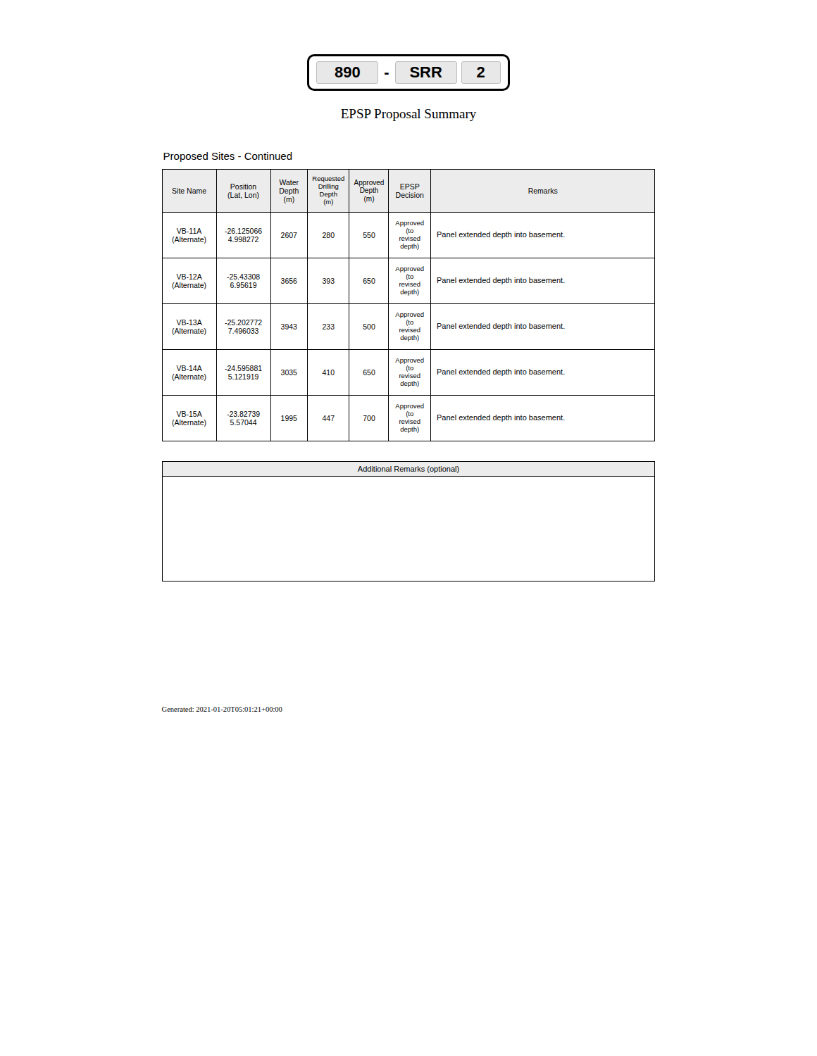890 - SRR 2
EPSP Proposal Summary
Proposed Sites - Continued
| Site Name | Position (Lat, Lon) | Water Depth (m) | Requested Drilling Depth (m) | Approved Depth (m) | EPSP Decision | Remarks |
| --- | --- | --- | --- | --- | --- | --- |
| VB-11A (Alternate) | -26.125066 4.998272 | 2607 | 280 | 550 | Approved (to revised depth) | Panel extended depth into basement. |
| VB-12A (Alternate) | -25.43308 6.95619 | 3656 | 393 | 650 | Approved (to revised depth) | Panel extended depth into basement. |
| VB-13A (Alternate) | -25.202772 7.496033 | 3943 | 233 | 500 | Approved (to revised depth) | Panel extended depth into basement. |
| VB-14A (Alternate) | -24.595881 5.121919 | 3035 | 410 | 650 | Approved (to revised depth) | Panel extended depth into basement. |
| VB-15A (Alternate) | -23.82739 5.57044 | 1995 | 447 | 700 | Approved (to revised depth) | Panel extended depth into basement. |
Additional Remarks (optional)
Generated: 2021-01-20T05:01:21+00:00